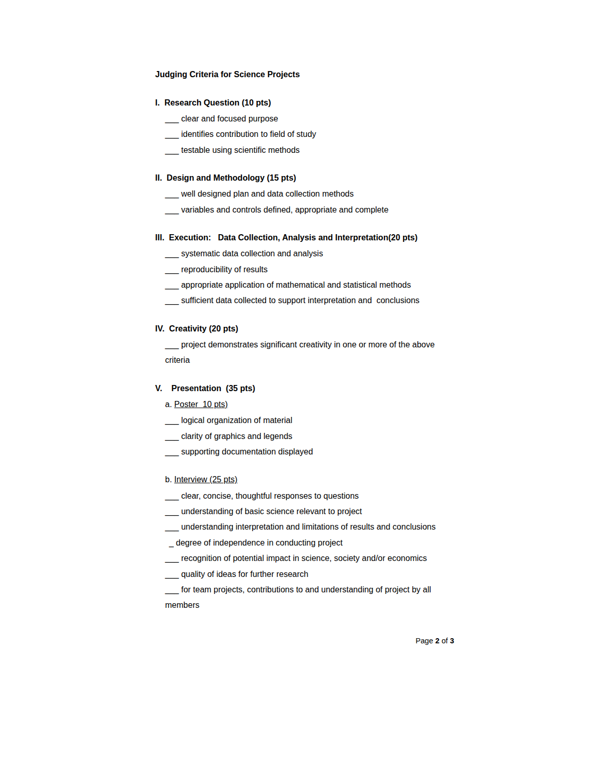Judging Criteria for Science Projects
I. Research Question (10 pts)
___ clear and focused purpose
___ identifies contribution to field of study
___ testable using scientific methods
II. Design and Methodology (15 pts)
___ well designed plan and data collection methods
___ variables and controls defined, appropriate and complete
III. Execution: Data Collection, Analysis and Interpretation(20 pts)
___ systematic data collection and analysis
___ reproducibility of results
___ appropriate application of mathematical and statistical methods
___ sufficient data collected to support interpretation and conclusions
IV. Creativity (20 pts)
___ project demonstrates significant creativity in one or more of the above criteria
V. Presentation (35 pts)
a. Poster 10 pts)
___ logical organization of material
___ clarity of graphics and legends
___ supporting documentation displayed
b. Interview (25 pts)
___ clear, concise, thoughtful responses to questions
___ understanding of basic science relevant to project
___ understanding interpretation and limitations of results and conclusions
_ degree of independence in conducting project
___ recognition of potential impact in science, society and/or economics
___ quality of ideas for further research
___ for team projects, contributions to and understanding of project by all members
Page 2 of 3